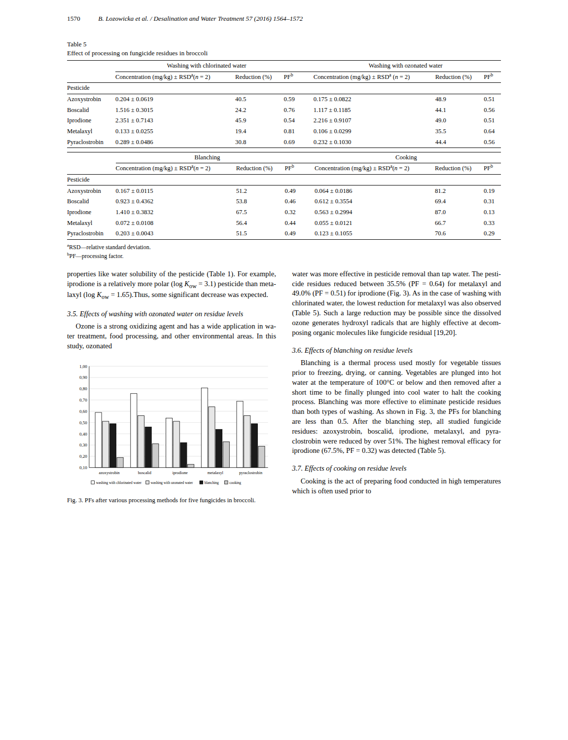1570 B. Lozowicka et al. / Desalination and Water Treatment 57 (2016) 1564–1572
Table 5 Effect of processing on fungicide residues in broccoli
| | Washing with chlorinated water | | Washing with ozonated water |
| --- | --- | --- | --- |
| Concentration (mg/kg) ± RSD a ( n = 2) | Reduction (%) | PF b | | Concentration (mg/kg) ± RSD a ( n = 2) | Reduction (%) | PF b |
| Pesticide | | | |
| Azoxystrobin | 0.204 ± 0.0619 | 40.5 | 0.59 | | 0.175 ± 0.0822 | 48.9 | 0.51 |
| Boscalid | 1.516 ± 0.3015 | 24.2 | 0.76 | | 1.117 ± 0.1185 | 44.1 | 0.56 |
| Iprodione | 2.351 ± 0.7143 | 45.9 | 0.54 | | 2.216 ± 0.9107 | 49.0 | 0.51 |
| Metalaxyl | 0.133 ± 0.0255 | 19.4 | 0.81 | | 0.106 ± 0.0299 | 35.5 | 0.64 |
| Pyraclostrobin | 0.289 ± 0.0486 | 30.8 | 0.69 | | 0.232 ± 0.1030 | 44.4 | 0.56 |
| | Blanching | | Cooking |
| --- | --- | --- | --- |
| Concentration (mg/kg) ± RSD a ( n = 2) | Reduction (%) | PF b | | Concentration (mg/kg) ± RSD a ( n = 2) | Reduction (%) | PF b |
| Pesticide | | | |
| Azoxystrobin | 0.167 ± 0.0115 | 51.2 | 0.49 | | 0.064 ± 0.0186 | 81.2 | 0.19 |
| Boscalid | 0.923 ± 0.4362 | 53.8 | 0.46 | | 0.612 ± 0.3554 | 69.4 | 0.31 |
| Iprodione | 1.410 ± 0.3832 | 67.5 | 0.32 | | 0.563 ± 0.2994 | 87.0 | 0.13 |
| Metalaxyl | 0.072 ± 0.0108 | 56.4 | 0.44 | | 0.055 ± 0.0121 | 66.7 | 0.33 |
| Pyraclostrobin | 0.203 ± 0.0043 | 51.5 | 0.49 | | 0.123 ± 0.1055 | 70.6 | 0.29 |
aRSD—relative standard deviation.
bPF—processing factor.
properties like water solubility of the pesticide (Table 1). For example, iprodione is a relatively more polar (log Kow = 3.1) pesticide than metalaxyl (log Kow = 1.65).Thus, some significant decrease was expected.
3.5. Effects of washing with ozonated water on residue levels
Ozone is a strong oxidizing agent and has a wide application in water treatment, food processing, and other environmental areas. In this study, ozonated
1,00 0,90 0,80 0,70 0,60 0,50 0,40 0,30 0,20 0,10 azoxystrobin boscalid iprodione metalaxyl pyraclostrobin washing with chlorinated water washing with ozonated water blanching cooking
Fig. 3. PFs after various processing methods for five fungicides in broccoli.
water was more effective in pesticide removal than tap water. The pesticide residues reduced between 35.5% (PF = 0.64) for metalaxyl and 49.0% (PF = 0.51) for iprodione (Fig. 3). As in the case of washing with chlorinated water, the lowest reduction for metalaxyl was also observed (Table 5). Such a large reduction may be possible since the dissolved ozone generates hydroxyl radicals that are highly effective at decomposing organic molecules like fungicide residual [19,20].
3.6. Effects of blanching on residue levels
Blanching is a thermal process used mostly for vegetable tissues prior to freezing, drying, or canning. Vegetables are plunged into hot water at the temperature of 100°C or below and then removed after a short time to be finally plunged into cool water to halt the cooking process. Blanching was more effective to eliminate pesticide residues than both types of washing. As shown in Fig. 3, the PFs for blanching are less than 0.5. After the blanching step, all studied fungicide residues: azoxystrobin, boscalid, iprodione, metalaxyl, and pyraclostrobin were reduced by over 51%. The highest removal efficacy for iprodione (67.5%, PF = 0.32) was detected (Table 5).
3.7. Effects of cooking on residue levels
Cooking is the act of preparing food conducted in high temperatures which is often used prior to